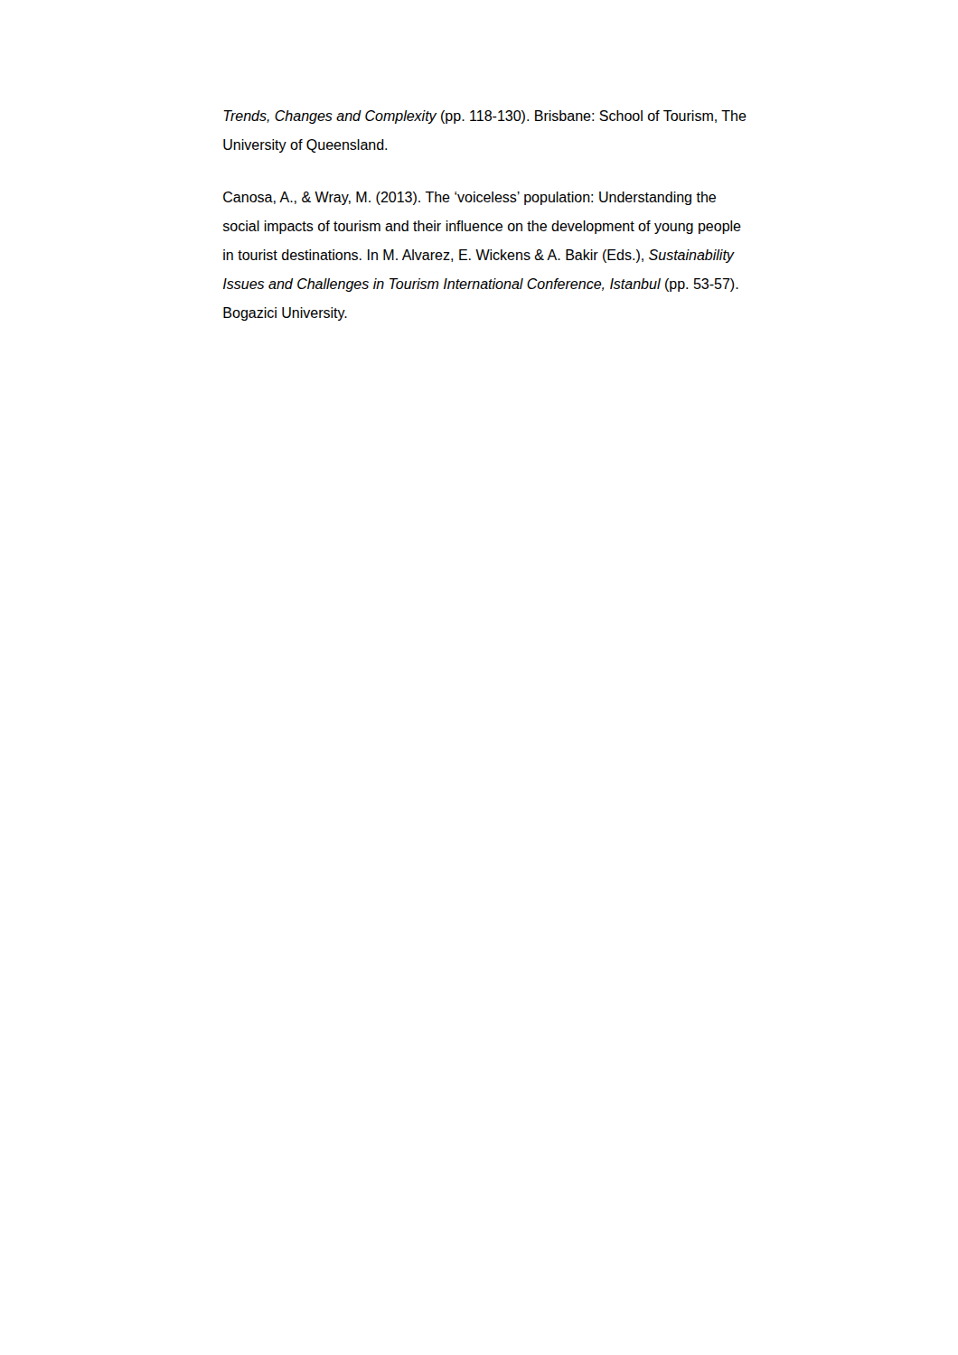Trends, Changes and Complexity (pp. 118-130). Brisbane: School of Tourism, The University of Queensland.
Canosa, A., & Wray, M. (2013). The ‘voiceless’ population: Understanding the social impacts of tourism and their influence on the development of young people in tourist destinations. In M. Alvarez, E. Wickens & A. Bakir (Eds.), Sustainability Issues and Challenges in Tourism International Conference, Istanbul (pp. 53-57). Bogazici University.